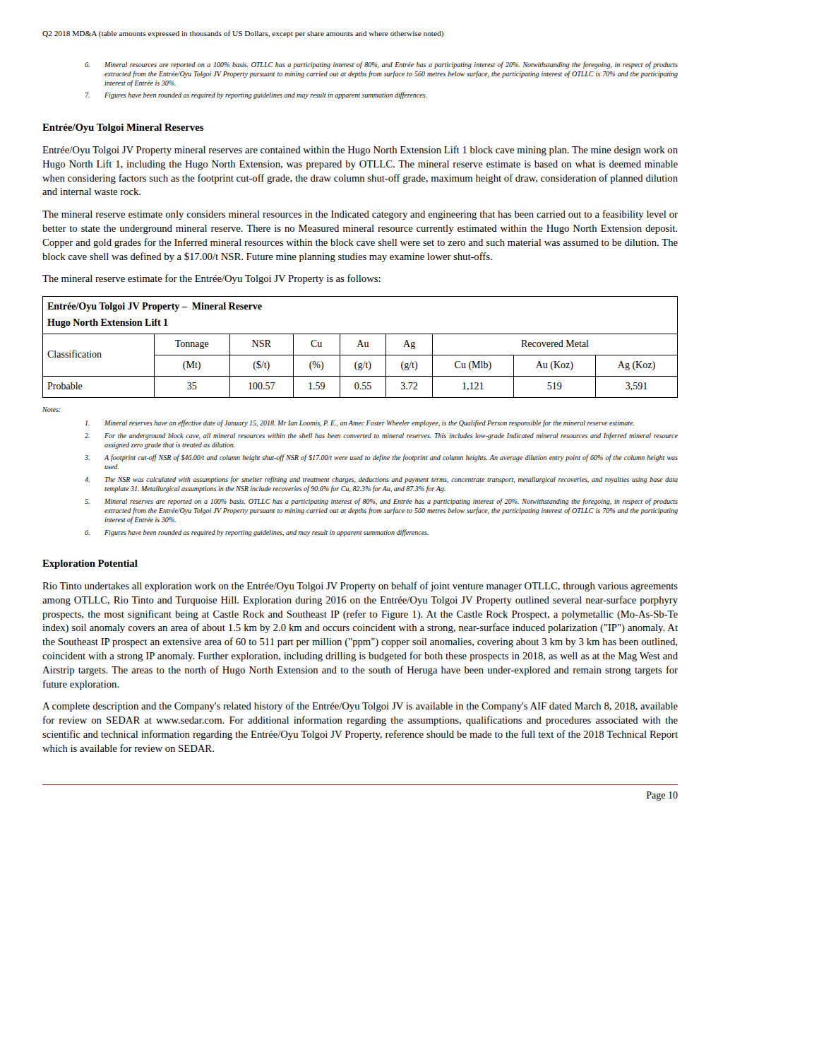Q2 2018 MD&A (table amounts expressed in thousands of US Dollars, except per share amounts and where otherwise noted)
6. Mineral resources are reported on a 100% basis. OTLLC has a participating interest of 80%, and Entrée has a participating interest of 20%. Notwithstanding the foregoing, in respect of products extracted from the Entrée/Oyu Tolgoi JV Property pursuant to mining carried out at depths from surface to 560 metres below surface, the participating interest of OTLLC is 70% and the participating interest of Entrée is 30%.
7. Figures have been rounded as required by reporting guidelines and may result in apparent summation differences.
Entrée/Oyu Tolgoi Mineral Reserves
Entrée/Oyu Tolgoi JV Property mineral reserves are contained within the Hugo North Extension Lift 1 block cave mining plan. The mine design work on Hugo North Lift 1, including the Hugo North Extension, was prepared by OTLLC. The mineral reserve estimate is based on what is deemed minable when considering factors such as the footprint cut-off grade, the draw column shut-off grade, maximum height of draw, consideration of planned dilution and internal waste rock.
The mineral reserve estimate only considers mineral resources in the Indicated category and engineering that has been carried out to a feasibility level or better to state the underground mineral reserve. There is no Measured mineral resource currently estimated within the Hugo North Extension deposit. Copper and gold grades for the Inferred mineral resources within the block cave shell were set to zero and such material was assumed to be dilution. The block cave shell was defined by a $17.00/t NSR. Future mine planning studies may examine lower shut-offs.
The mineral reserve estimate for the Entrée/Oyu Tolgoi JV Property is as follows:
| Entrée/Oyu Tolgoi JV Property – Mineral Reserve |
| Hugo North Extension Lift 1 |
| Classification | Tonnage | NSR | Cu | Au | Ag | Recovered Metal |
| (Mt) | ($/t) | (%) | (g/t) | (g/t) | Cu (Mlb) | Au (Koz) | Ag (Koz) |
| Probable | 35 | 100.57 | 1.59 | 0.55 | 3.72 | 1,121 | 519 | 3,591 |
Notes:
1. Mineral reserves have an effective date of January 15, 2018. Mr Ian Loomis, P. E., an Amec Foster Wheeler employee, is the Qualified Person responsible for the mineral reserve estimate.
2. For the underground block cave, all mineral resources within the shell has been converted to mineral reserves. This includes low-grade Indicated mineral resources and Inferred mineral resource assigned zero grade that is treated as dilution.
3. A footprint cut-off NSR of $46.00/t and column height shut-off NSR of $17.00/t were used to define the footprint and column heights. An average dilution entry point of 60% of the column height was used.
4. The NSR was calculated with assumptions for smelter refining and treatment charges, deductions and payment terms, concentrate transport, metallurgical recoveries, and royalties using base data template 31. Metallurgical assumptions in the NSR include recoveries of 90.6% for Cu, 82.3% for Au, and 87.3% for Ag.
5. Mineral reserves are reported on a 100% basis. OTLLC has a participating interest of 80%, and Entrée has a participating interest of 20%. Notwithstanding the foregoing, in respect of products extracted from the Entrée/Oyu Tolgoi JV Property pursuant to mining carried out at depths from surface to 560 metres below surface, the participating interest of OTLLC is 70% and the participating interest of Entrée is 30%.
6. Figures have been rounded as required by reporting guidelines, and may result in apparent summation differences.
Exploration Potential
Rio Tinto undertakes all exploration work on the Entrée/Oyu Tolgoi JV Property on behalf of joint venture manager OTLLC, through various agreements among OTLLC, Rio Tinto and Turquoise Hill. Exploration during 2016 on the Entrée/Oyu Tolgoi JV Property outlined several near-surface porphyry prospects, the most significant being at Castle Rock and Southeast IP (refer to Figure 1). At the Castle Rock Prospect, a polymetallic (Mo-As-Sb-Te index) soil anomaly covers an area of about 1.5 km by 2.0 km and occurs coincident with a strong, near-surface induced polarization ("IP") anomaly. At the Southeast IP prospect an extensive area of 60 to 511 part per million ("ppm") copper soil anomalies, covering about 3 km by 3 km has been outlined, coincident with a strong IP anomaly. Further exploration, including drilling is budgeted for both these prospects in 2018, as well as at the Mag West and Airstrip targets. The areas to the north of Hugo North Extension and to the south of Heruga have been under-explored and remain strong targets for future exploration.
A complete description and the Company's related history of the Entrée/Oyu Tolgoi JV is available in the Company's AIF dated March 8, 2018, available for review on SEDAR at www.sedar.com. For additional information regarding the assumptions, qualifications and procedures associated with the scientific and technical information regarding the Entrée/Oyu Tolgoi JV Property, reference should be made to the full text of the 2018 Technical Report which is available for review on SEDAR.
Page 10